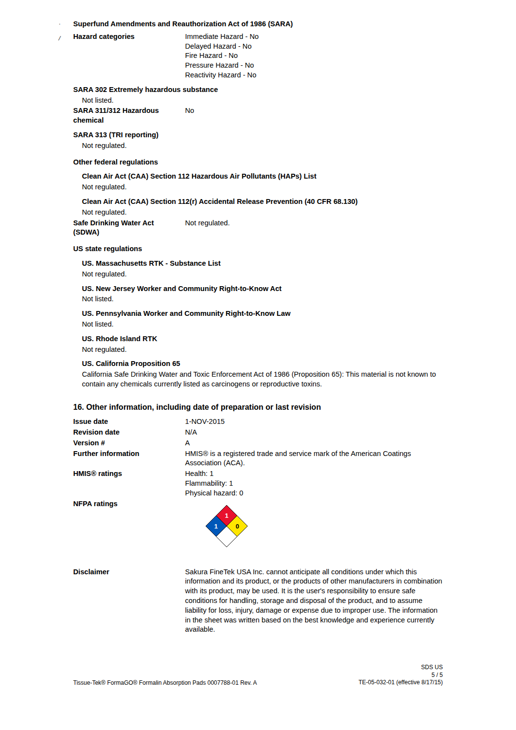·
/
Superfund Amendments and Reauthorization Act of 1986 (SARA)
Hazard categories
Immediate Hazard - No
Delayed Hazard - No
Fire Hazard - No
Pressure Hazard - No
Reactivity Hazard - No
SARA 302 Extremely hazardous substance
Not listed.
SARA 311/312 Hazardous
chemical
No
SARA 313 (TRI reporting)
Not regulated.
Other federal regulations
Clean Air Act (CAA) Section 112 Hazardous Air Pollutants (HAPs) List
Not regulated.
Clean Air Act (CAA) Section 112(r) Accidental Release Prevention (40 CFR 68.130)
Not regulated.
Safe Drinking Water Act
(SDWA)
Not regulated.
US state regulations
US. Massachusetts RTK - Substance List
Not regulated.
US. New Jersey Worker and Community Right-to-Know Act
Not listed.
US. Pennsylvania Worker and Community Right-to-Know Law
Not listed.
US. Rhode Island RTK
Not regulated.
US. California Proposition 65
California Safe Drinking Water and Toxic Enforcement Act of 1986 (Proposition 65): This material is not known to contain any chemicals currently listed as carcinogens or reproductive toxins.
16. Other information, including date of preparation or last revision
Issue date
1-NOV-2015
Revision date
N/A
Version #
A
Further information
HMIS® is a registered trade and service mark of the American Coatings Association (ACA).
HMIS® ratings
Health: 1
Flammability: 1
Physical hazard: 0
NFPA ratings
1 1 0
Disclaimer
Sakura FineTek USA Inc. cannot anticipate all conditions under which this information and its product, or the products of other manufacturers in combination with its product, may be used. It is the user's responsibility to ensure safe conditions for handling, storage and disposal of the product, and to assume liability for loss, injury, damage or expense due to improper use. The information in the sheet was written based on the best knowledge and experience currently available.
Tissue-Tek® FormaGO® Formalin Absorption Pads 0007788-01 Rev. A
SDS US
5 / 5
TE-05-032-01 (effective 8/17/15)